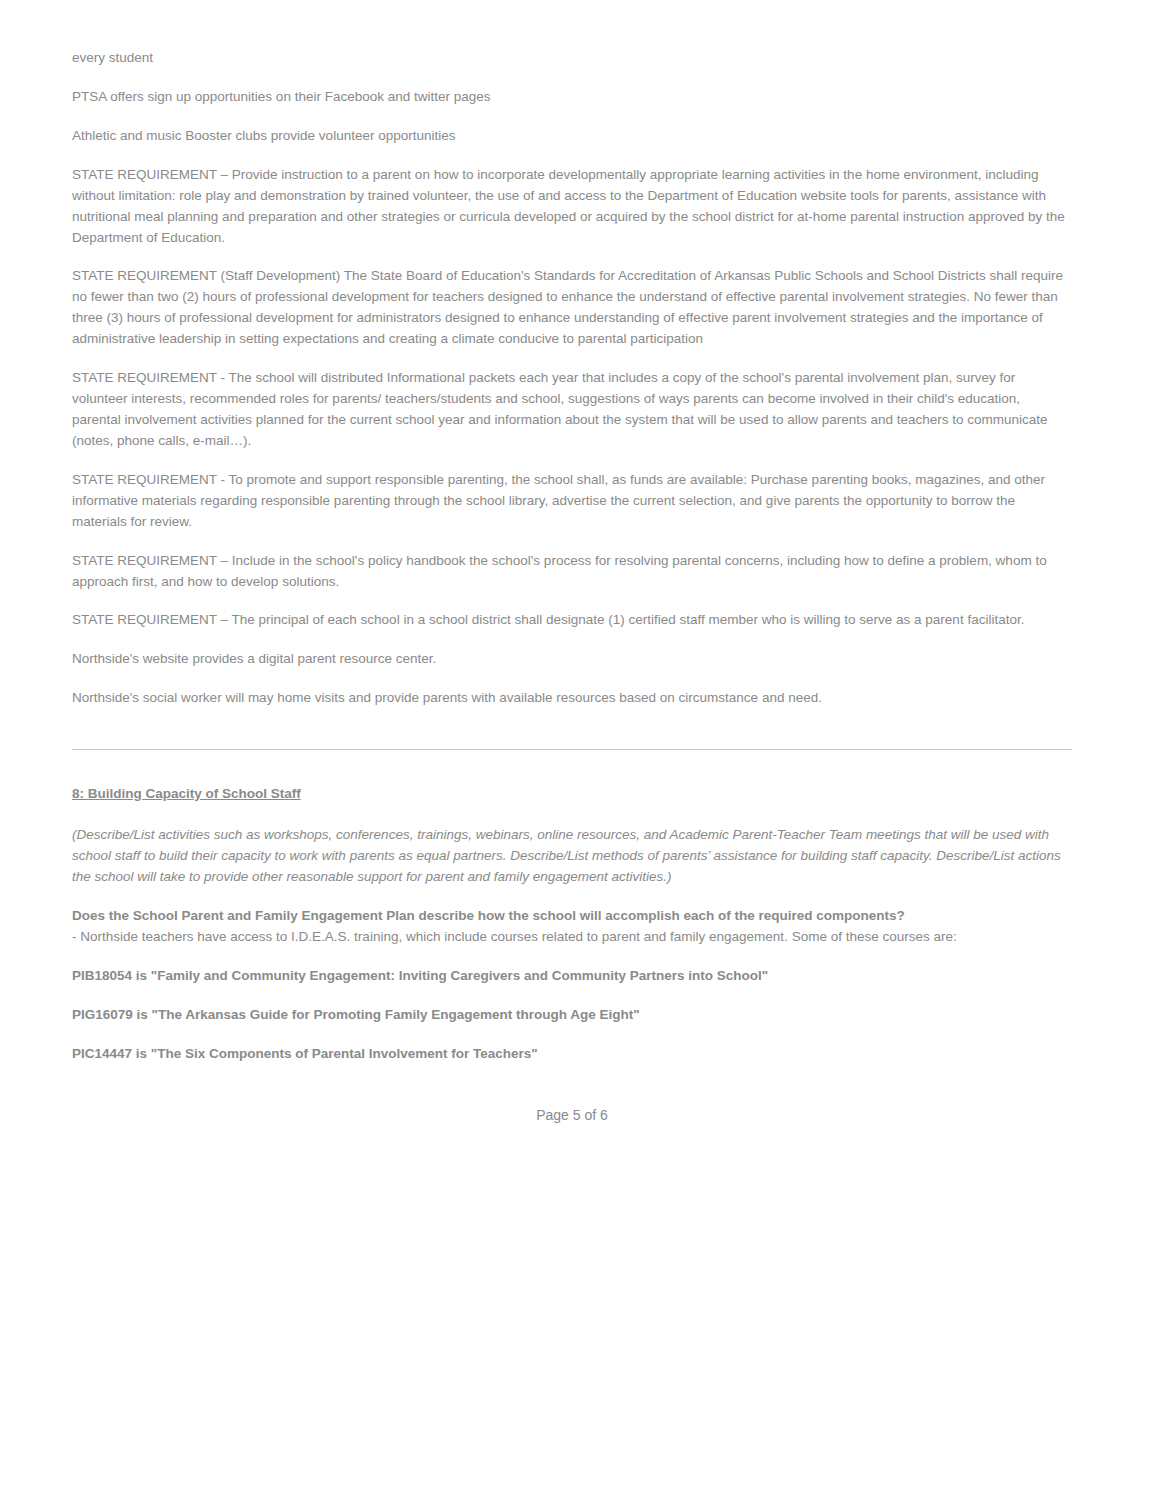every student
PTSA offers sign up opportunities on their Facebook and twitter pages
Athletic and music Booster clubs provide volunteer opportunities
STATE REQUIREMENT – Provide instruction to a parent on how to incorporate developmentally appropriate learning activities in the home environment, including without limitation: role play and demonstration by trained volunteer, the use of and access to the Department of Education website tools for parents, assistance with nutritional meal planning and preparation and other strategies or curricula developed or acquired by the school district for at-home parental instruction approved by the Department of Education.
STATE REQUIREMENT (Staff Development) The State Board of Education's Standards for Accreditation of Arkansas Public Schools and School Districts shall require no fewer than two (2) hours of professional development for teachers designed to enhance the understand of effective parental involvement strategies. No fewer than three (3) hours of professional development for administrators designed to enhance understanding of effective parent involvement strategies and the importance of administrative leadership in setting expectations and creating a climate conducive to parental participation
STATE REQUIREMENT - The school will distributed Informational packets each year that includes a copy of the school's parental involvement plan, survey for volunteer interests, recommended roles for parents/ teachers/students and school, suggestions of ways parents can become involved in their child's education, parental involvement activities planned for the current school year and information about the system that will be used to allow parents and teachers to communicate (notes, phone calls, e-mail…).
STATE REQUIREMENT - To promote and support responsible parenting, the school shall, as funds are available: Purchase parenting books, magazines, and other informative materials regarding responsible parenting through the school library, advertise the current selection, and give parents the opportunity to borrow the materials for review.
STATE REQUIREMENT – Include in the school's policy handbook the school's process for resolving parental concerns, including how to define a problem, whom to approach first, and how to develop solutions.
STATE REQUIREMENT – The principal of each school in a school district shall designate (1) certified staff member who is willing to serve as a parent facilitator.
Northside's website provides a digital parent resource center.
Northside's social worker will may home visits and provide parents with available resources based on circumstance and need.
8: Building Capacity of School Staff
(Describe/List activities such as workshops, conferences, trainings, webinars, online resources, and Academic Parent-Teacher Team meetings that will be used with school staff to build their capacity to work with parents as equal partners. Describe/List methods of parents’ assistance for building staff capacity. Describe/List actions the school will take to provide other reasonable support for parent and family engagement activities.)
Does the School Parent and Family Engagement Plan describe how the school will accomplish each of the required components?
- Northside teachers have access to I.D.E.A.S. training, which include courses related to parent and family engagement. Some of these courses are:
PIB18054 is "Family and Community Engagement: Inviting Caregivers and Community Partners into School"
PIG16079 is "The Arkansas Guide for Promoting Family Engagement through Age Eight"
PIC14447 is "The Six Components of Parental Involvement for Teachers"
Page 5 of 6